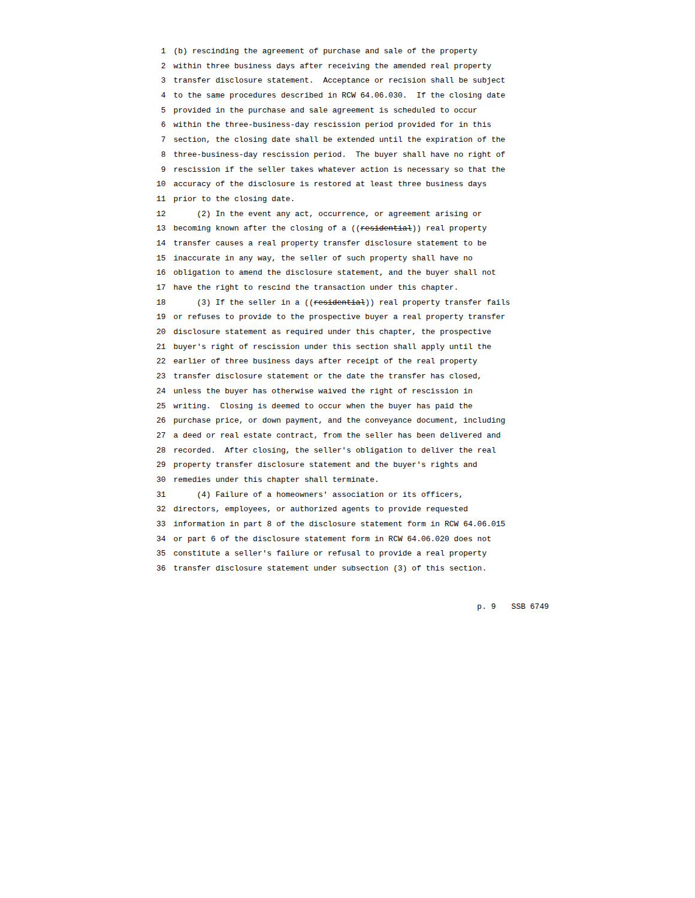(b) rescinding the agreement of purchase and sale of the property
within three business days after receiving the amended real property
transfer disclosure statement. Acceptance or recision shall be subject
to the same procedures described in RCW 64.06.030. If the closing date
provided in the purchase and sale agreement is scheduled to occur
within the three-business-day rescission period provided for in this
section, the closing date shall be extended until the expiration of the
three-business-day rescission period. The buyer shall have no right of
rescission if the seller takes whatever action is necessary so that the
accuracy of the disclosure is restored at least three business days
prior to the closing date.
(2) In the event any act, occurrence, or agreement arising or
becoming known after the closing of a ((residential)) real property
transfer causes a real property transfer disclosure statement to be
inaccurate in any way, the seller of such property shall have no
obligation to amend the disclosure statement, and the buyer shall not
have the right to rescind the transaction under this chapter.
(3) If the seller in a ((residential)) real property transfer fails
or refuses to provide to the prospective buyer a real property transfer
disclosure statement as required under this chapter, the prospective
buyer's right of rescission under this section shall apply until the
earlier of three business days after receipt of the real property
transfer disclosure statement or the date the transfer has closed,
unless the buyer has otherwise waived the right of rescission in
writing. Closing is deemed to occur when the buyer has paid the
purchase price, or down payment, and the conveyance document, including
a deed or real estate contract, from the seller has been delivered and
recorded. After closing, the seller's obligation to deliver the real
property transfer disclosure statement and the buyer's rights and
remedies under this chapter shall terminate.
(4) Failure of a homeowners' association or its officers,
directors, employees, or authorized agents to provide requested
information in part 8 of the disclosure statement form in RCW 64.06.015
or part 6 of the disclosure statement form in RCW 64.06.020 does not
constitute a seller's failure or refusal to provide a real property
transfer disclosure statement under subsection (3) of this section.
p. 9 SSB 6749